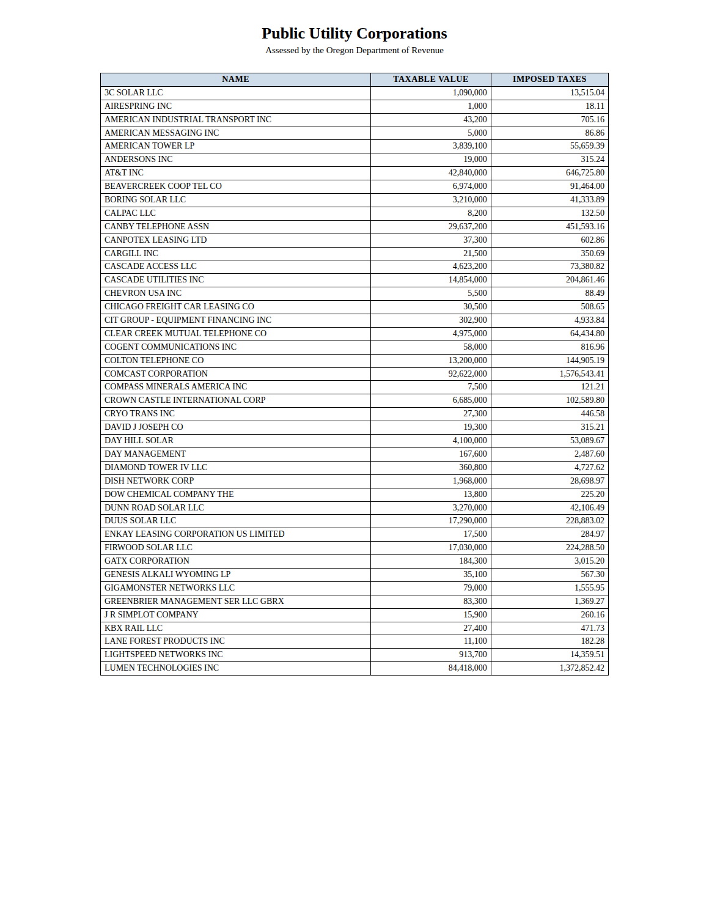Public Utility Corporations
Assessed by the Oregon Department of Revenue
| NAME | TAXABLE VALUE | IMPOSED TAXES |
| --- | --- | --- |
| 3C SOLAR LLC | 1,090,000 | 13,515.04 |
| AIRESPRING INC | 1,000 | 18.11 |
| AMERICAN INDUSTRIAL TRANSPORT INC | 43,200 | 705.16 |
| AMERICAN MESSAGING INC | 5,000 | 86.86 |
| AMERICAN TOWER LP | 3,839,100 | 55,659.39 |
| ANDERSONS INC | 19,000 | 315.24 |
| AT&T INC | 42,840,000 | 646,725.80 |
| BEAVERCREEK COOP TEL CO | 6,974,000 | 91,464.00 |
| BORING SOLAR LLC | 3,210,000 | 41,333.89 |
| CALPAC LLC | 8,200 | 132.50 |
| CANBY TELEPHONE ASSN | 29,637,200 | 451,593.16 |
| CANPOTEX LEASING LTD | 37,300 | 602.86 |
| CARGILL INC | 21,500 | 350.69 |
| CASCADE ACCESS LLC | 4,623,200 | 73,380.82 |
| CASCADE UTILITIES INC | 14,854,000 | 204,861.46 |
| CHEVRON USA INC | 5,500 | 88.49 |
| CHICAGO FREIGHT CAR LEASING CO | 30,500 | 508.65 |
| CIT GROUP - EQUIPMENT FINANCING INC | 302,900 | 4,933.84 |
| CLEAR CREEK MUTUAL TELEPHONE CO | 4,975,000 | 64,434.80 |
| COGENT COMMUNICATIONS INC | 58,000 | 816.96 |
| COLTON TELEPHONE CO | 13,200,000 | 144,905.19 |
| COMCAST CORPORATION | 92,622,000 | 1,576,543.41 |
| COMPASS MINERALS AMERICA INC | 7,500 | 121.21 |
| CROWN CASTLE INTERNATIONAL CORP | 6,685,000 | 102,589.80 |
| CRYO TRANS INC | 27,300 | 446.58 |
| DAVID J JOSEPH CO | 19,300 | 315.21 |
| DAY HILL SOLAR | 4,100,000 | 53,089.67 |
| DAY MANAGEMENT | 167,600 | 2,487.60 |
| DIAMOND TOWER IV LLC | 360,800 | 4,727.62 |
| DISH NETWORK CORP | 1,968,000 | 28,698.97 |
| DOW CHEMICAL COMPANY THE | 13,800 | 225.20 |
| DUNN ROAD SOLAR LLC | 3,270,000 | 42,106.49 |
| DUUS SOLAR LLC | 17,290,000 | 228,883.02 |
| ENKAY LEASING CORPORATION US LIMITED | 17,500 | 284.97 |
| FIRWOOD SOLAR LLC | 17,030,000 | 224,288.50 |
| GATX CORPORATION | 184,300 | 3,015.20 |
| GENESIS ALKALI WYOMING LP | 35,100 | 567.30 |
| GIGAMONSTER NETWORKS LLC | 79,000 | 1,555.95 |
| GREENBRIER MANAGEMENT SER LLC GBRX | 83,300 | 1,369.27 |
| J R SIMPLOT COMPANY | 15,900 | 260.16 |
| KBX RAIL LLC | 27,400 | 471.73 |
| LANE FOREST PRODUCTS INC | 11,100 | 182.28 |
| LIGHTSPEED NETWORKS INC | 913,700 | 14,359.51 |
| LUMEN TECHNOLOGIES INC | 84,418,000 | 1,372,852.42 |